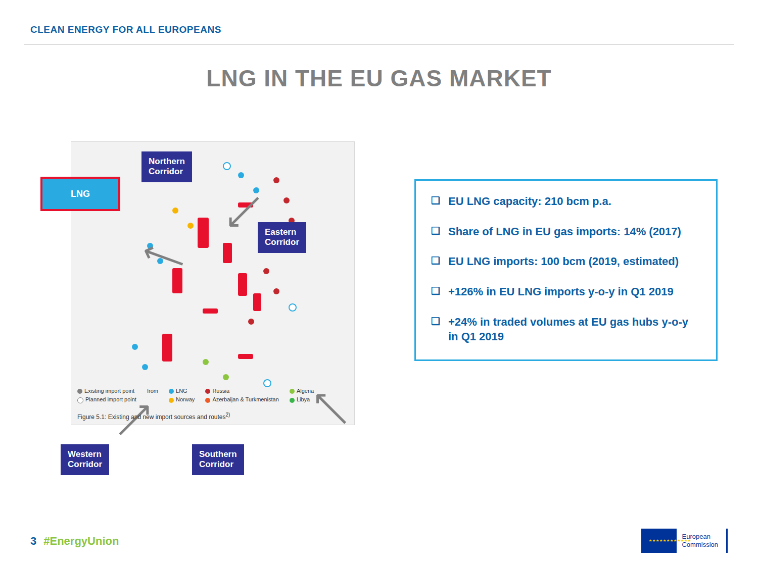CLEAN ENERGY FOR ALL EUROPEANS
LNG IN THE EU GAS MARKET
⟶
⟶
⟶
⟶
Existing import point
Planned import point
from
LNG
Norway
Russia
Azerbaijan & Turkmenistan
Algeria
Libya
Figure 5.1: Existing and new import sources and routes2)
Northern
Corridor
Eastern
Corridor
Western
Corridor
Southern
Corridor
LNG
EU LNG capacity: 210 bcm p.a.
Share of LNG in EU gas imports: 14% (2017)
EU LNG imports: 100 bcm (2019, estimated)
+126% in EU LNG imports y-o-y in Q1 2019
+24% in traded volumes at EU gas hubs y-o-y in Q1 2019
3#EnergyUnion
European
Commission